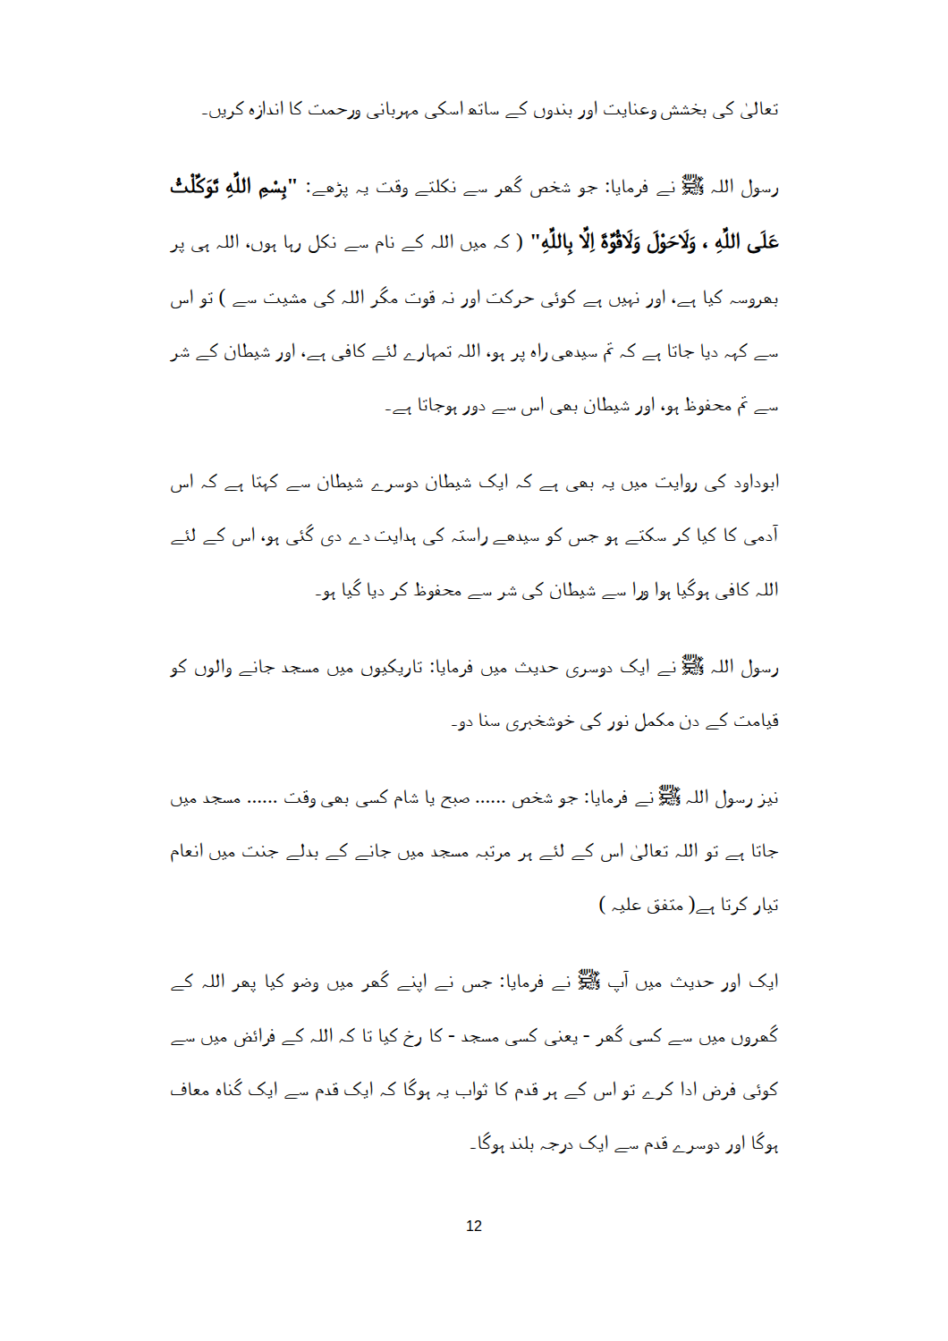تعالیٰ کی بخشش وعنایت اور بندوں کے ساتھ اسکی مہربانی ورحمت کا اندازہ کریں۔
رسول اللہ ﷺ نے فرمایا: جو شخص گھر سے نکلتے وقت یہ پڑھے: "بِسْمِ اللَّهِ تَوَكَّلْتُ عَلَى اللَّهِ ، وَلَاحَوْلَ وَلَاقُوَّةَ اِلَّا بِاللَّهِ" ( کہ میں اللہ کے نام سے نکل رہا ہوں، اللہ ہی پر بھروسہ کیا ہے، اور نہیں ہے کوئی حرکت اور نہ قوت مگر اللہ کی مشیت سے ) تو اس سے کہہ دیا جاتا ہے کہ تم سیدھی راہ پر ہو، اللہ تمہارے لئے کافی ہے، اور شیطان کے شر سے تم محفوظ ہو، اور شیطان بھی اس سے دور ہوجاتا ہے۔
ابوداود کی روایت میں یہ بھی ہے کہ ایک شیطان دوسرے شیطان سے کہتا ہے کہ اس آدمی کا کیا کر سکتے ہو جس کو سیدھے راستہ کی ہدایت دے دی گئی ہو، اس کے لئے اللہ کافی ہوگیا ہوا ورا سے شیطان کی شر سے محفوظ کر دیا گیا ہو۔
رسول اللہ ﷺ نے ایک دوسری حدیث میں فرمایا: تاریکیوں میں مسجد جانے والوں کو قیامت کے دن مکمل نور کی خوشخبری سنا دو۔
نیز رسول اللہ ﷺ نے فرمایا: جو شخص ...... صبح یا شام کسی بھی وقت ...... مسجد میں جاتا ہے تو اللہ تعالیٰ اس کے لئے ہر مرتبہ مسجد میں جانے کے بدلے جنت میں انعام تیار کرتا ہے( متفق علیہ )
ایک اور حدیث میں آپ ﷺ نے فرمایا: جس نے اپنے گھر میں وضو کیا پھر اللہ کے گھروں میں سے کسی گھر - یعنی کسی مسجد - کا رخ کیا تا کہ اللہ کے فرائض میں سے کوئی فرض ادا کرے تو اس کے ہر قدم کا ثواب یہ ہوگا کہ ایک قدم سے ایک گناہ معاف ہوگا اور دوسرے قدم سے ایک درجہ بلند ہوگا۔
12